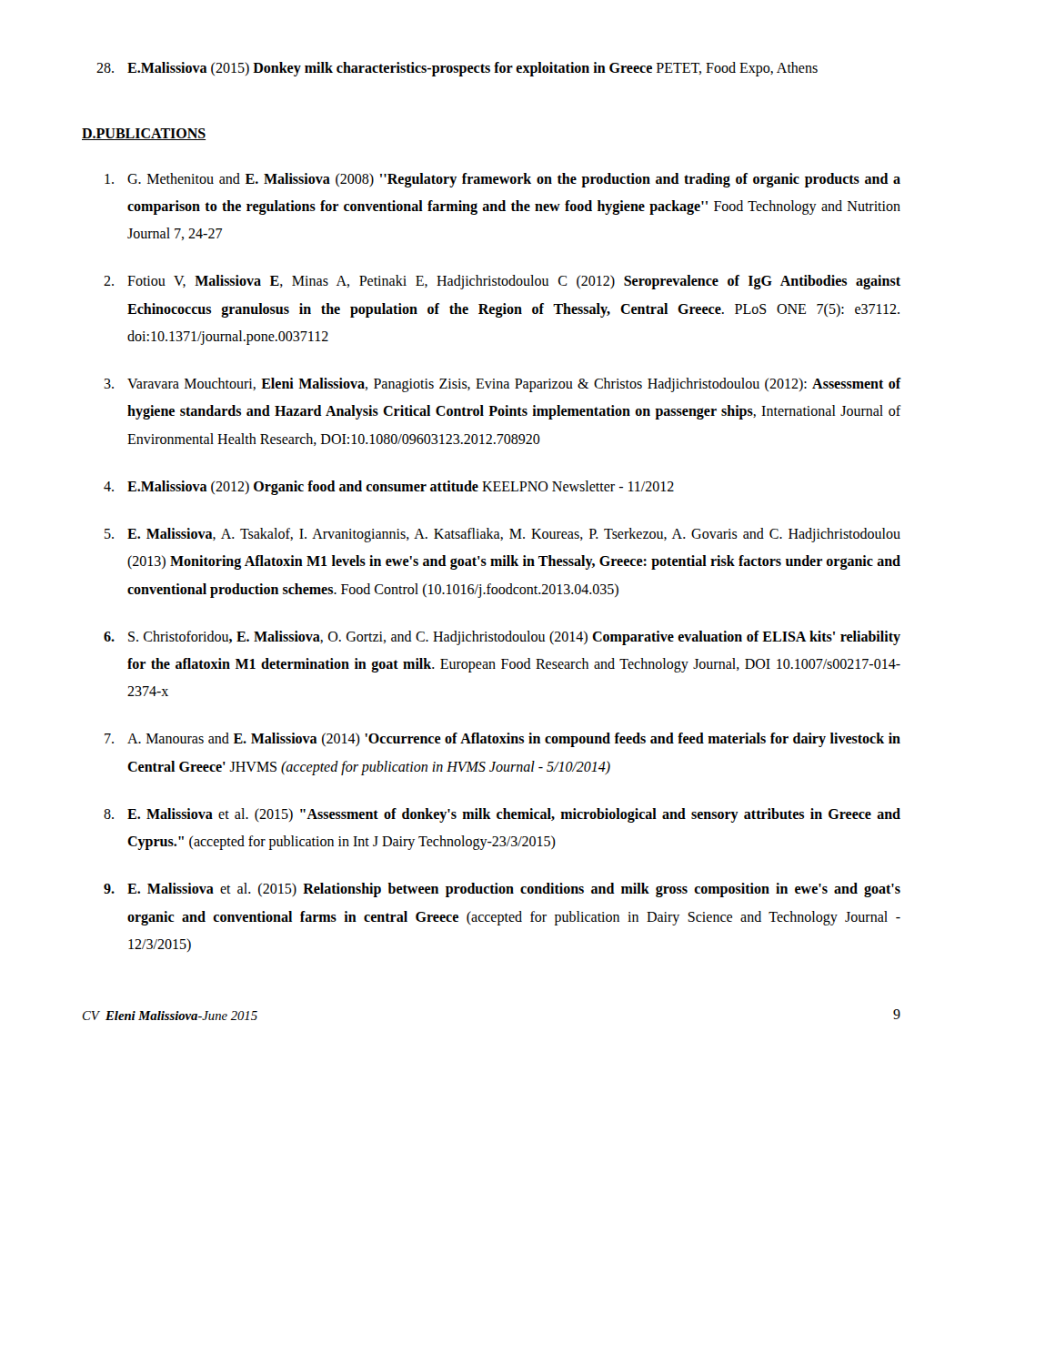E.Malissiova (2015) Donkey milk characteristics-prospects for exploitation in Greece PETET, Food Expo, Athens
D.PUBLICATIONS
G. Methenitou and E. Malissiova (2008) ''Regulatory framework on the production and trading of organic products and a comparison to the regulations for conventional farming and the new food hygiene package'' Food Technology and Nutrition Journal 7, 24-27
Fotiou V, Malissiova E, Minas A, Petinaki E, Hadjichristodoulou C (2012) Seroprevalence of IgG Antibodies against Echinococcus granulosus in the population of the Region of Thessaly, Central Greece. PLoS ONE 7(5): e37112. doi:10.1371/journal.pone.0037112
Varavara Mouchtouri, Eleni Malissiova, Panagiotis Zisis, Evina Paparizou & Christos Hadjichristodoulou (2012): Assessment of hygiene standards and Hazard Analysis Critical Control Points implementation on passenger ships, International Journal of Environmental Health Research, DOI:10.1080/09603123.2012.708920
E.Malissiova (2012) Organic food and consumer attitude KEELPNO Newsletter - 11/2012
E. Malissiova, A. Tsakalof, I. Arvanitogiannis, A. Katsafliaka, M. Koureas, P. Tserkezou, A. Govaris and C. Hadjichristodoulou (2013) Monitoring Aflatoxin M1 levels in ewe's and goat's milk in Thessaly, Greece: potential risk factors under organic and conventional production schemes. Food Control (10.1016/j.foodcont.2013.04.035)
S. Christoforidou, E. Malissiova, O. Gortzi, and C. Hadjichristodoulou (2014) Comparative evaluation of ELISA kits' reliability for the aflatoxin M1 determination in goat milk. European Food Research and Technology Journal, DOI 10.1007/s00217-014-2374-x
A. Manouras and E. Malissiova (2014) 'Occurrence of Aflatoxins in compound feeds and feed materials for dairy livestock in Central Greece' JHVMS (accepted for publication in HVMS Journal - 5/10/2014)
E. Malissiova et al. (2015) "Assessment of donkey's milk chemical, microbiological and sensory attributes in Greece and Cyprus." (accepted for publication in Int J Dairy Technology-23/3/2015)
E. Malissiova et al. (2015) Relationship between production conditions and milk gross composition in ewe's and goat's organic and conventional farms in central Greece (accepted for publication in Dairy Science and Technology Journal - 12/3/2015)
CV Eleni Malissiova-June 2015
9